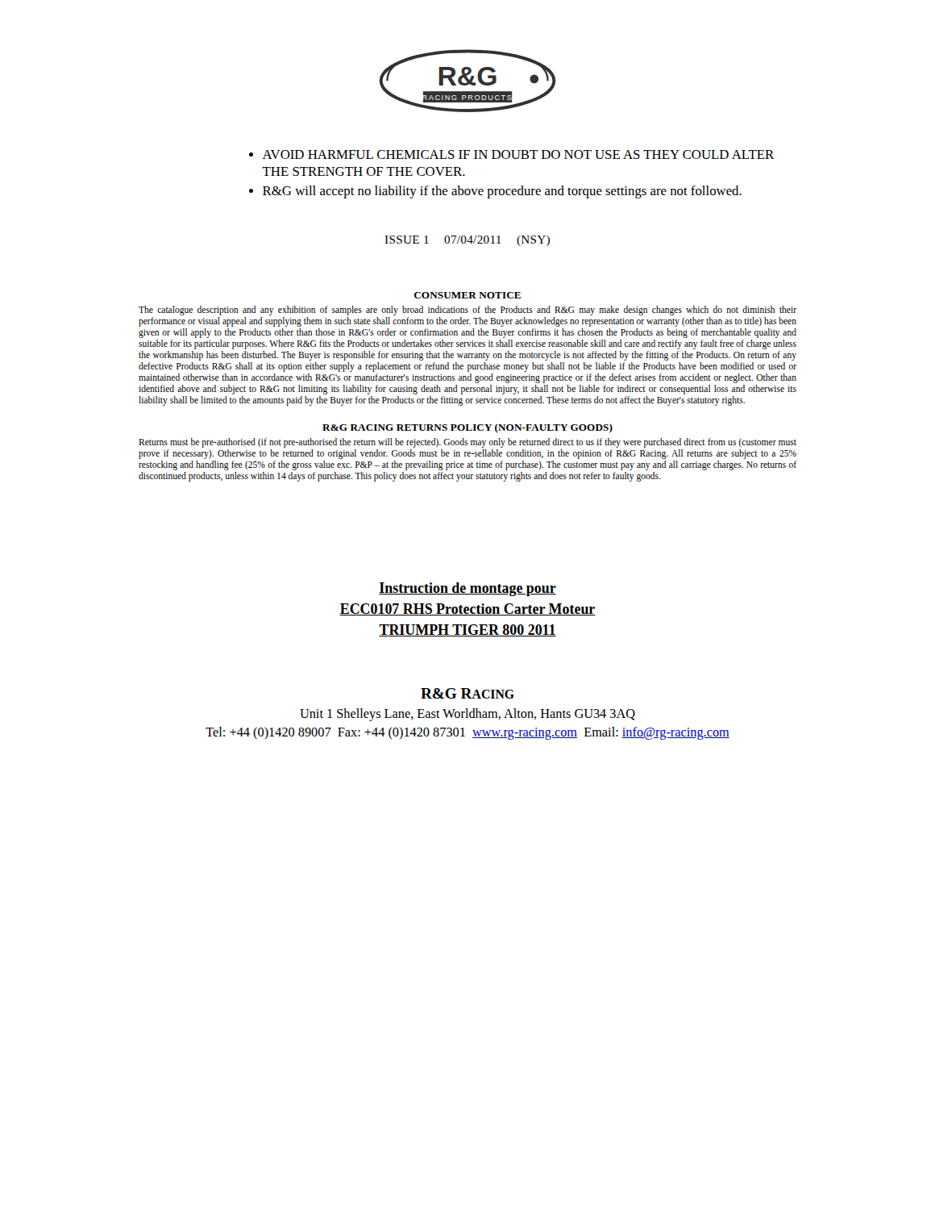R&G RACING PRODUCTS
AVOID HARMFUL CHEMICALS IF IN DOUBT DO NOT USE AS THEY COULD ALTER THE STRENGTH OF THE COVER.
R&G will accept no liability if the above procedure and torque settings are not followed.
ISSUE 107/04/2011(NSY)
CONSUMER NOTICE
The catalogue description and any exhibition of samples are only broad indications of the Products and R&G may make design changes which do not diminish their performance or visual appeal and supplying them in such state shall conform to the order. The Buyer acknowledges no representation or warranty (other than as to title) has been given or will apply to the Products other than those in R&G's order or confirmation and the Buyer confirms it has chosen the Products as being of merchantable quality and suitable for its particular purposes. Where R&G fits the Products or undertakes other services it shall exercise reasonable skill and care and rectify any fault free of charge unless the workmanship has been disturbed. The Buyer is responsible for ensuring that the warranty on the motorcycle is not affected by the fitting of the Products. On return of any defective Products R&G shall at its option either supply a replacement or refund the purchase money but shall not be liable if the Products have been modified or used or maintained otherwise than in accordance with R&G's or manufacturer's instructions and good engineering practice or if the defect arises from accident or neglect. Other than identified above and subject to R&G not limiting its liability for causing death and personal injury, it shall not be liable for indirect or consequential loss and otherwise its liability shall be limited to the amounts paid by the Buyer for the Products or the fitting or service concerned. These terms do not affect the Buyer's statutory rights.
R&G RACING RETURNS POLICY (NON-FAULTY GOODS)
Returns must be pre-authorised (if not pre-authorised the return will be rejected). Goods may only be returned direct to us if they were purchased direct from us (customer must prove if necessary). Otherwise to be returned to original vendor. Goods must be in re-sellable condition, in the opinion of R&G Racing. All returns are subject to a 25% restocking and handling fee (25% of the gross value exc. P&P – at the prevailing price at time of purchase). The customer must pay any and all carriage charges. No returns of discontinued products, unless within 14 days of purchase. This policy does not affect your statutory rights and does not refer to faulty goods.
Instruction de montage pour
ECC0107 RHS Protection Carter Moteur
TRIUMPH TIGER 800 2011
R&G RACING
Unit 1 Shelleys Lane, East Worldham, Alton, Hants GU34 3AQ
Tel: +44 (0)1420 89007 Fax: +44 (0)1420 87301 www.rg-racing.com Email: info@rg-racing.com